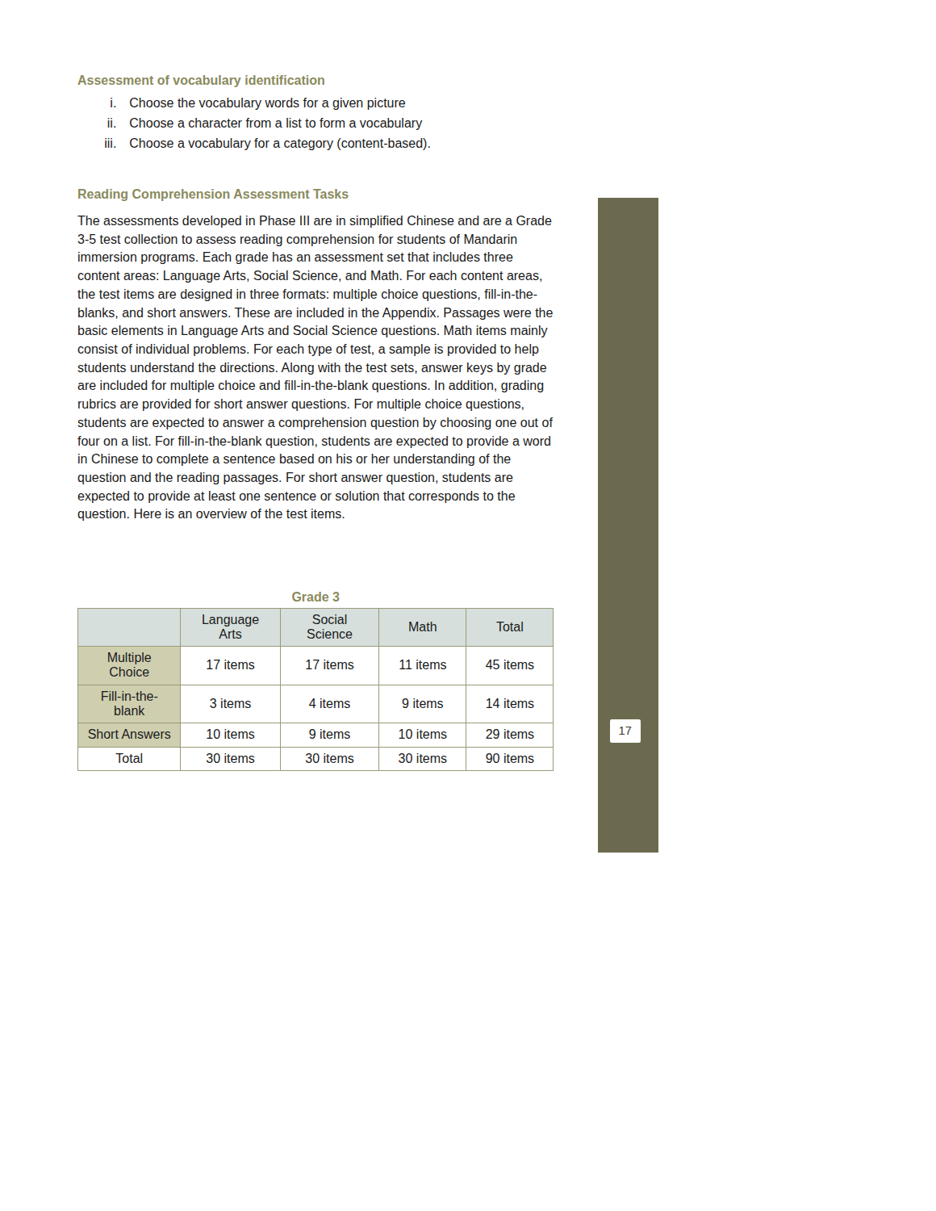Guidelines and Technical Report for Chinese Literacy Assessments
17
Assessment of vocabulary identification
Choose the vocabulary words for a given picture
Choose a character from a list to form a vocabulary
Choose a vocabulary for a category (content-based).
Reading Comprehension Assessment Tasks
The assessments developed in Phase III are in simplified Chinese and are a Grade 3-5 test collection to assess reading comprehension for students of Mandarin immersion programs. Each grade has an assessment set that includes three content areas: Language Arts, Social Science, and Math. For each content areas, the test items are designed in three formats: multiple choice questions, fill-in-the-blanks, and short answers. These are included in the Appendix. Passages were the basic elements in Language Arts and Social Science questions. Math items mainly consist of individual problems. For each type of test, a sample is provided to help students understand the directions. Along with the test sets, answer keys by grade are included for multiple choice and fill-in-the-blank questions. In addition, grading rubrics are provided for short answer questions. For multiple choice questions, students are expected to answer a comprehension question by choosing one out of four on a list. For fill-in-the-blank question, students are expected to provide a word in Chinese to complete a sentence based on his or her understanding of the question and the reading passages. For short answer question, students are expected to provide at least one sentence or solution that corresponds to the question. Here is an overview of the test items.
Grade 3
| | Language Arts | Social Science | Math | Total |
| --- | --- | --- | --- | --- |
| Multiple Choice | 17 items | 17 items | 11 items | 45 items |
| Fill-in-the-blank | 3 items | 4 items | 9 items | 14 items |
| Short Answers | 10 items | 9 items | 10 items | 29 items |
| Total | 30 items | 30 items | 30 items | 90 items |